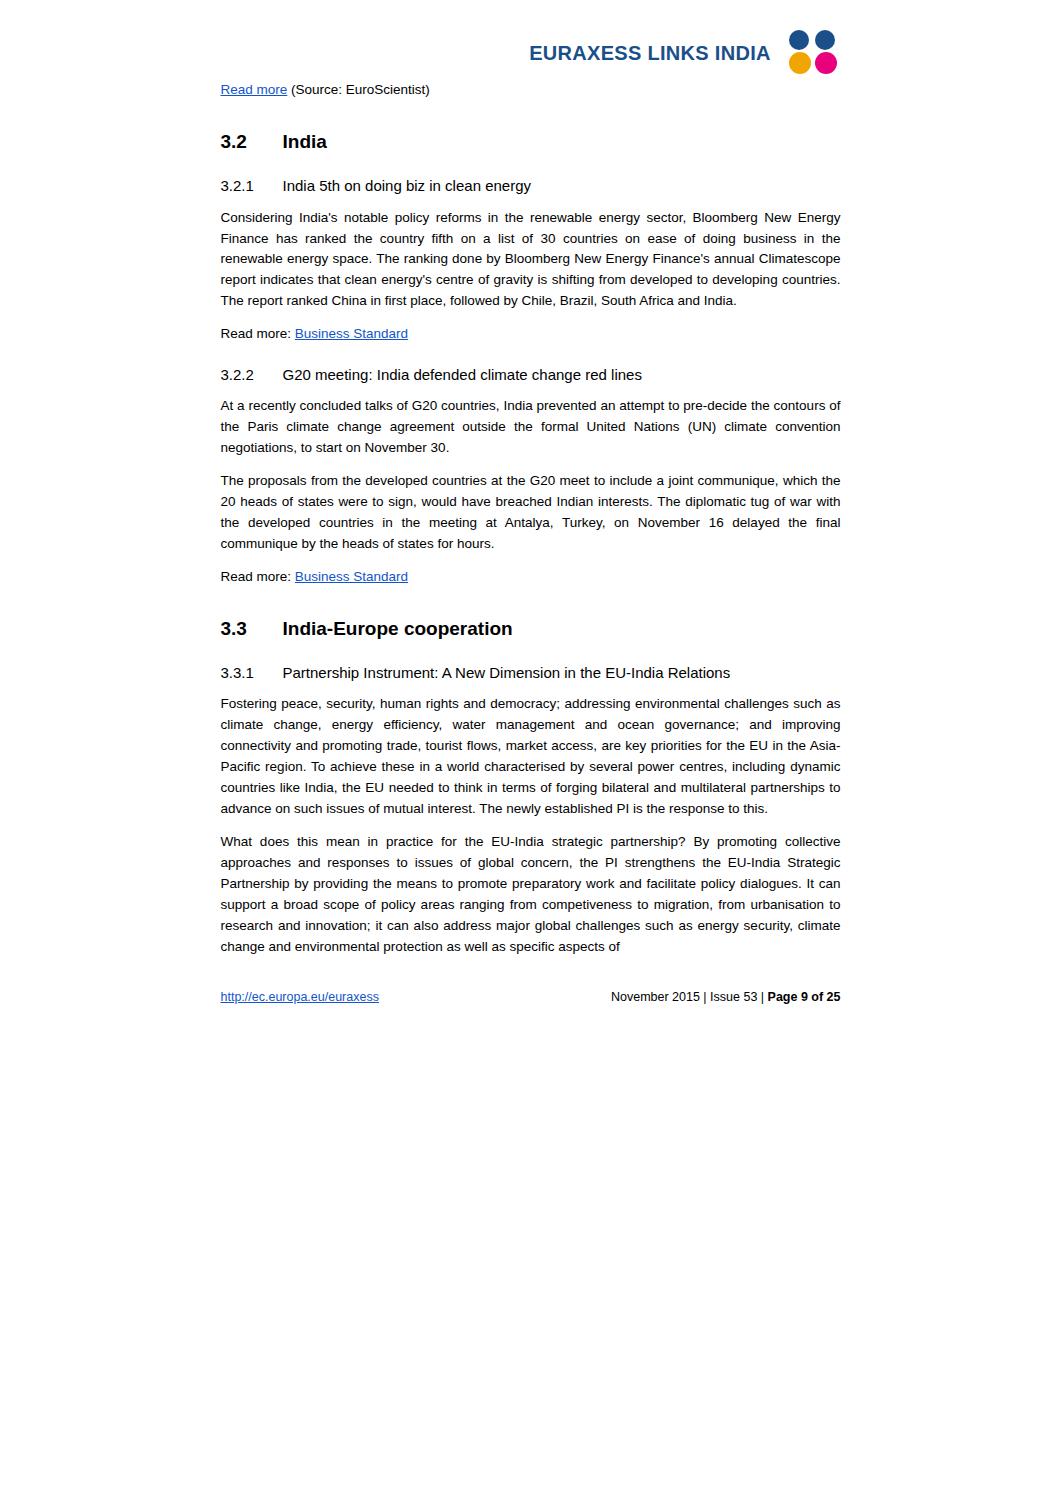EURAXESS LINKS INDIA
Read more (Source: EuroScientist)
3.2 India
3.2.1 India 5th on doing biz in clean energy
Considering India's notable policy reforms in the renewable energy sector, Bloomberg New Energy Finance has ranked the country fifth on a list of 30 countries on ease of doing business in the renewable energy space. The ranking done by Bloomberg New Energy Finance's annual Climatescope report indicates that clean energy's centre of gravity is shifting from developed to developing countries. The report ranked China in first place, followed by Chile, Brazil, South Africa and India.
Read more: Business Standard
3.2.2 G20 meeting: India defended climate change red lines
At a recently concluded talks of G20 countries, India prevented an attempt to pre-decide the contours of the Paris climate change agreement outside the formal United Nations (UN) climate convention negotiations, to start on November 30.
The proposals from the developed countries at the G20 meet to include a joint communique, which the 20 heads of states were to sign, would have breached Indian interests. The diplomatic tug of war with the developed countries in the meeting at Antalya, Turkey, on November 16 delayed the final communique by the heads of states for hours.
Read more: Business Standard
3.3 India-Europe cooperation
3.3.1 Partnership Instrument: A New Dimension in the EU-India Relations
Fostering peace, security, human rights and democracy; addressing environmental challenges such as climate change, energy efficiency, water management and ocean governance; and improving connectivity and promoting trade, tourist flows, market access, are key priorities for the EU in the Asia-Pacific region. To achieve these in a world characterised by several power centres, including dynamic countries like India, the EU needed to think in terms of forging bilateral and multilateral partnerships to advance on such issues of mutual interest. The newly established PI is the response to this.
What does this mean in practice for the EU-India strategic partnership? By promoting collective approaches and responses to issues of global concern, the PI strengthens the EU-India Strategic Partnership by providing the means to promote preparatory work and facilitate policy dialogues. It can support a broad scope of policy areas ranging from competiveness to migration, from urbanisation to research and innovation; it can also address major global challenges such as energy security, climate change and environmental protection as well as specific aspects of
http://ec.europa.eu/euraxess November 2015 | Issue 53 | Page 9 of 25